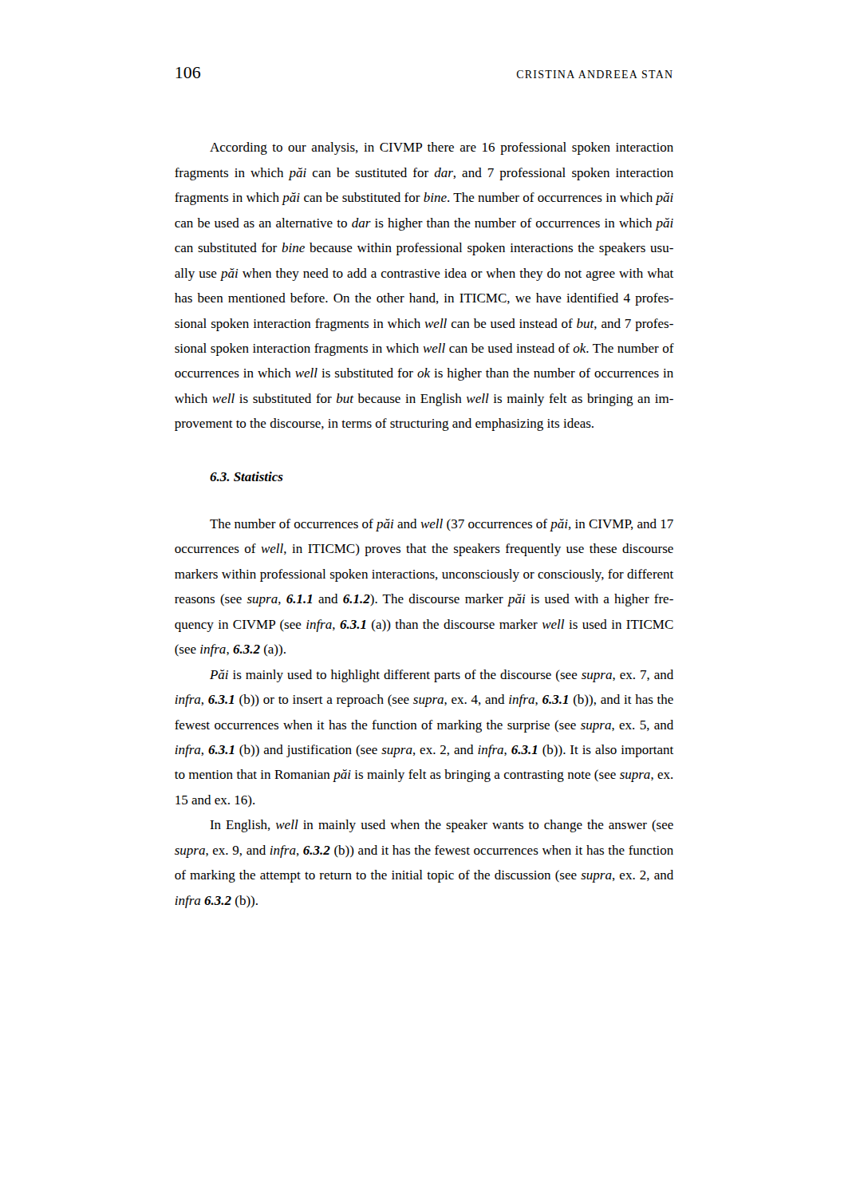106 Cristina Andreea Stan
According to our analysis, in CIVMP there are 16 professional spoken interaction fragments in which păi can be sustituted for dar, and 7 professional spoken interaction fragments in which păi can be substituted for bine. The number of occurrences in which păi can be used as an alternative to dar is higher than the number of occurrences in which păi can substituted for bine because within professional spoken interactions the speakers usually use păi when they need to add a contrastive idea or when they do not agree with what has been mentioned before. On the other hand, in ITICMC, we have identified 4 professional spoken interaction fragments in which well can be used instead of but, and 7 professional spoken interaction fragments in which well can be used instead of ok. The number of occurrences in which well is substituted for ok is higher than the number of occurrences in which well is substituted for but because in English well is mainly felt as bringing an improvement to the discourse, in terms of structuring and emphasizing its ideas.
6.3. Statistics
The number of occurrences of păi and well (37 occurrences of păi, in CIVMP, and 17 occurrences of well, in ITICMC) proves that the speakers frequently use these discourse markers within professional spoken interactions, unconsciously or consciously, for different reasons (see supra, 6.1.1 and 6.1.2). The discourse marker păi is used with a higher frequency in CIVMP (see infra, 6.3.1 (a)) than the discourse marker well is used in ITICMC (see infra, 6.3.2 (a)).
Păi is mainly used to highlight different parts of the discourse (see supra, ex. 7, and infra, 6.3.1 (b)) or to insert a reproach (see supra, ex. 4, and infra, 6.3.1 (b)), and it has the fewest occurrences when it has the function of marking the surprise (see supra, ex. 5, and infra, 6.3.1 (b)) and justification (see supra, ex. 2, and infra, 6.3.1 (b)). It is also important to mention that in Romanian păi is mainly felt as bringing a contrasting note (see supra, ex. 15 and ex. 16).
In English, well in mainly used when the speaker wants to change the answer (see supra, ex. 9, and infra, 6.3.2 (b)) and it has the fewest occurrences when it has the function of marking the attempt to return to the initial topic of the discussion (see supra, ex. 2, and infra 6.3.2 (b)).